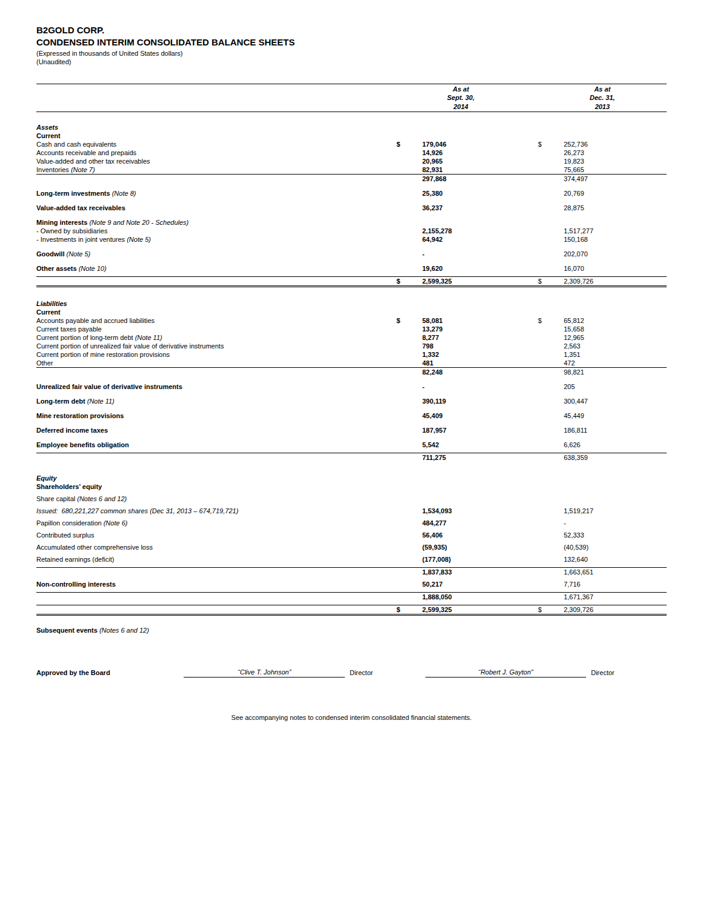B2GOLD CORP.
CONDENSED INTERIM CONSOLIDATED BALANCE SHEETS
(Expressed in thousands of United States dollars)
(Unaudited)
| | As at Sept. 30, 2014 | | As at Dec. 31, 2013 |
| Assets | | | | | |
| Current | | | | | |
| Cash and cash equivalents | $ | 179,046 | | $ | 252,736 |
| Accounts receivable and prepaids | | 14,926 | | | 26,273 |
| Value-added and other tax receivables | | 20,965 | | | 19,823 |
| Inventories (Note 7) | | 82,931 | | | 75,665 |
| | | 297,868 | | | 374,497 |
| Long-term investments (Note 8) | | 25,380 | | | 20,769 |
| Value-added tax receivables | | 36,237 | | | 28,875 |
| Mining interests (Note 9 and Note 20 - Schedules) | | | | | |
| - Owned by subsidiaries | | 2,155,278 | | | 1,517,277 |
| - Investments in joint ventures (Note 5) | | 64,942 | | | 150,168 |
| Goodwill (Note 5) | | - | | | 202,070 |
| Other assets (Note 10) | | 19,620 | | | 16,070 |
| | $ | 2,599,325 | | $ | 2,309,726 |
| Liabilities | | | | | |
| Current | | | | | |
| Accounts payable and accrued liabilities | $ | 58,081 | | $ | 65,812 |
| Current taxes payable | | 13,279 | | | 15,658 |
| Current portion of long-term debt (Note 11) | | 8,277 | | | 12,965 |
| Current portion of unrealized fair value of derivative instruments | | 798 | | | 2,563 |
| Current portion of mine restoration provisions | | 1,332 | | | 1,351 |
| Other | | 481 | | | 472 |
| | | 82,248 | | | 98,821 |
| Unrealized fair value of derivative instruments | | - | | | 205 |
| Long-term debt (Note 11) | | 390,119 | | | 300,447 |
| Mine restoration provisions | | 45,409 | | | 45,449 |
| Deferred income taxes | | 187,957 | | | 186,811 |
| Employee benefits obligation | | 5,542 | | | 6,626 |
| | | 711,275 | | | 638,359 |
| Equity | | | | | |
| Shareholders’ equity | | | | | |
| Share capital (Notes 6 and 12) | | | | | |
| Issued: 680,221,227 common shares (Dec 31, 2013 – 674,719,721) | | 1,534,093 | | | 1,519,217 |
| Papillon consideration (Note 6) | | 484,277 | | | - |
| Contributed surplus | | 56,406 | | | 52,333 |
| Accumulated other comprehensive loss | | (59,935) | | | (40,539) |
| Retained earnings (deficit) | | (177,008) | | | 132,640 |
| | | 1,837,833 | | | 1,663,651 |
| Non-controlling interests | | 50,217 | | | 7,716 |
| | | 1,888,050 | | | 1,671,367 |
| | $ | 2,599,325 | | $ | 2,309,726 |
Subsequent events (Notes 6 and 12)
| Approved by the Board | “Clive T. Johnson” | Director | “Robert J. Gayton” | Director |
See accompanying notes to condensed interim consolidated financial statements.